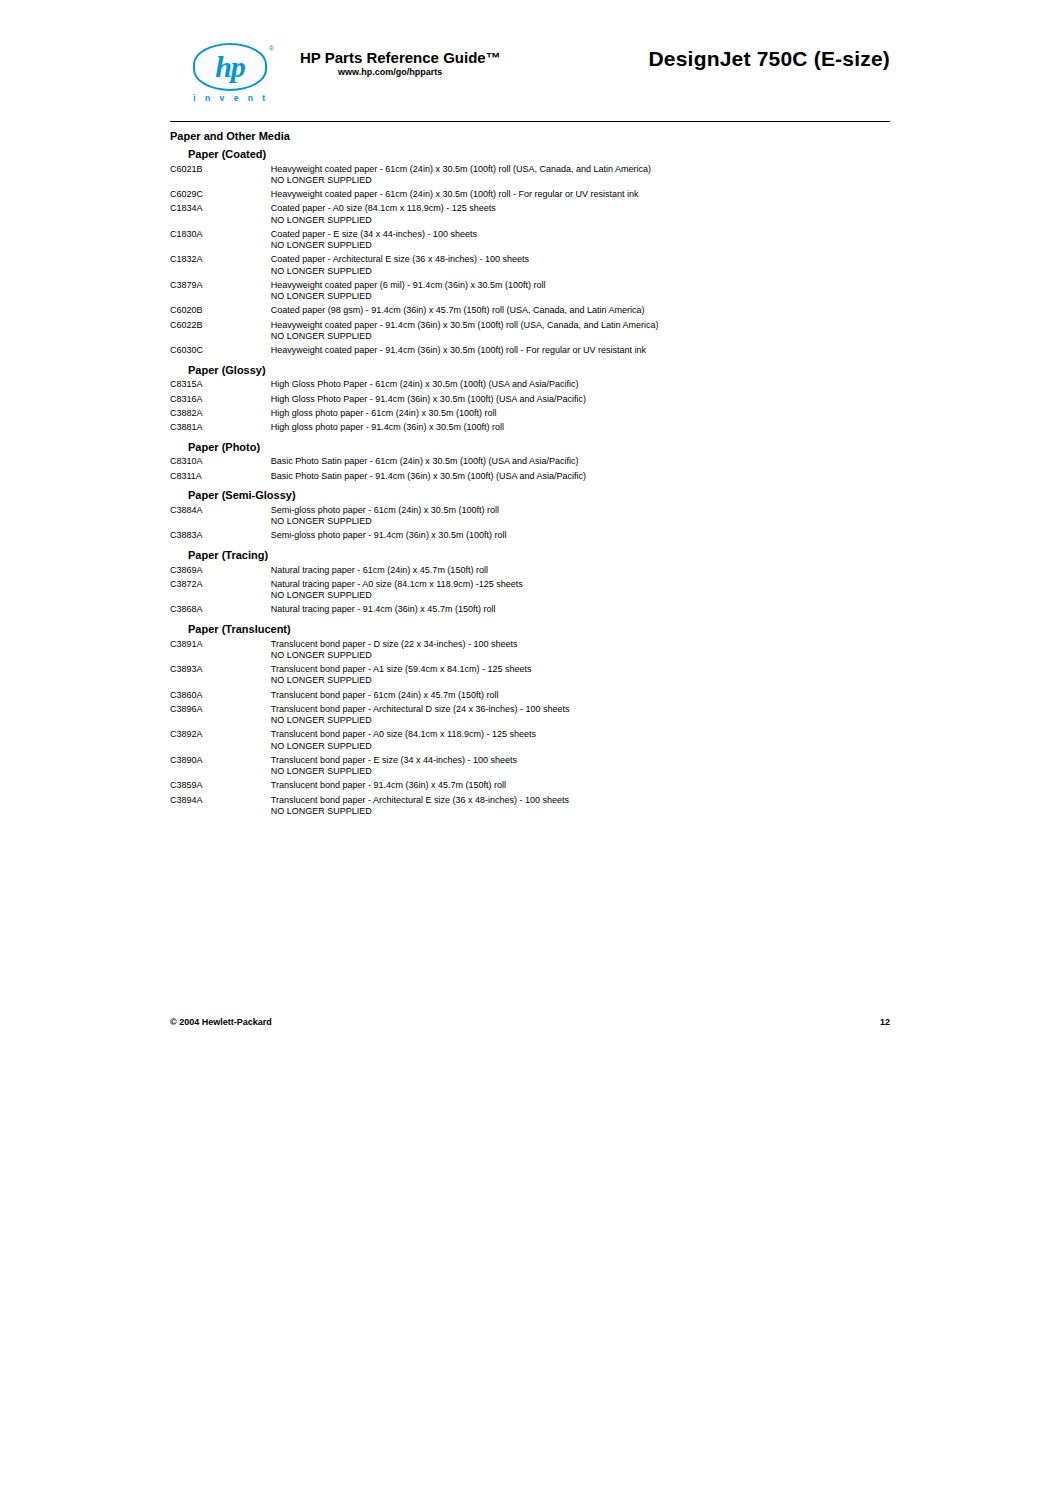hp®
i n v e n t
DesignJet 750C (E-size)
HP Parts Reference Guide™
www.hp.com/go/hpparts
Paper and Other Media
Paper (Coated)
| C6021B | Heavyweight coated paper - 61cm (24in) x 30.5m (100ft) roll (USA, Canada, and Latin America) NO LONGER SUPPLIED |
| C6029C | Heavyweight coated paper - 61cm (24in) x 30.5m (100ft) roll - For regular or UV resistant ink |
| C1834A | Coated paper - A0 size (84.1cm x 118.9cm) - 125 sheets NO LONGER SUPPLIED |
| C1830A | Coated paper - E size (34 x 44-inches) - 100 sheets NO LONGER SUPPLIED |
| C1832A | Coated paper - Architectural E size (36 x 48-inches) - 100 sheets NO LONGER SUPPLIED |
| C3879A | Heavyweight coated paper (6 mil) - 91.4cm (36in) x 30.5m (100ft) roll NO LONGER SUPPLIED |
| C6020B | Coated paper (98 gsm) - 91.4cm (36in) x 45.7m (150ft) roll (USA, Canada, and Latin America) |
| C6022B | Heavyweight coated paper - 91.4cm (36in) x 30.5m (100ft) roll (USA, Canada, and Latin America) NO LONGER SUPPLIED |
| C6030C | Heavyweight coated paper - 91.4cm (36in) x 30.5m (100ft) roll - For regular or UV resistant ink |
Paper (Glossy)
| C8315A | High Gloss Photo Paper - 61cm (24in) x 30.5m (100ft) (USA and Asia/Pacific) |
| C8316A | High Gloss Photo Paper - 91.4cm (36in) x 30.5m (100ft) (USA and Asia/Pacific) |
| C3882A | High gloss photo paper - 61cm (24in) x 30.5m (100ft) roll |
| C3881A | High gloss photo paper - 91.4cm (36in) x 30.5m (100ft) roll |
Paper (Photo)
| C8310A | Basic Photo Satin paper - 61cm (24in) x 30.5m (100ft) (USA and Asia/Pacific) |
| C8311A | Basic Photo Satin paper - 91.4cm (36in) x 30.5m (100ft) (USA and Asia/Pacific) |
Paper (Semi-Glossy)
| C3884A | Semi-gloss photo paper - 61cm (24in) x 30.5m (100ft) roll NO LONGER SUPPLIED |
| C3883A | Semi-gloss photo paper - 91.4cm (36in) x 30.5m (100ft) roll |
Paper (Tracing)
| C3869A | Natural tracing paper - 61cm (24in) x 45.7m (150ft) roll |
| C3872A | Natural tracing paper - A0 size (84.1cm x 118.9cm) -125 sheets NO LONGER SUPPLIED |
| C3868A | Natural tracing paper - 91.4cm (36in) x 45.7m (150ft) roll |
Paper (Translucent)
| C3891A | Translucent bond paper - D size (22 x 34-inches) - 100 sheets NO LONGER SUPPLIED |
| C3893A | Translucent bond paper - A1 size (59.4cm x 84.1cm) - 125 sheets NO LONGER SUPPLIED |
| C3860A | Translucent bond paper - 61cm (24in) x 45.7m (150ft) roll |
| C3896A | Translucent bond paper - Architectural D size (24 x 36-inches) - 100 sheets NO LONGER SUPPLIED |
| C3892A | Translucent bond paper - A0 size (84.1cm x 118.9cm) - 125 sheets NO LONGER SUPPLIED |
| C3890A | Translucent bond paper - E size (34 x 44-inches) - 100 sheets NO LONGER SUPPLIED |
| C3859A | Translucent bond paper - 91.4cm (36in) x 45.7m (150ft) roll |
| C3894A | Translucent bond paper - Architectural E size (36 x 48-inches) - 100 sheets NO LONGER SUPPLIED |
© 2004 Hewlett-Packard 12